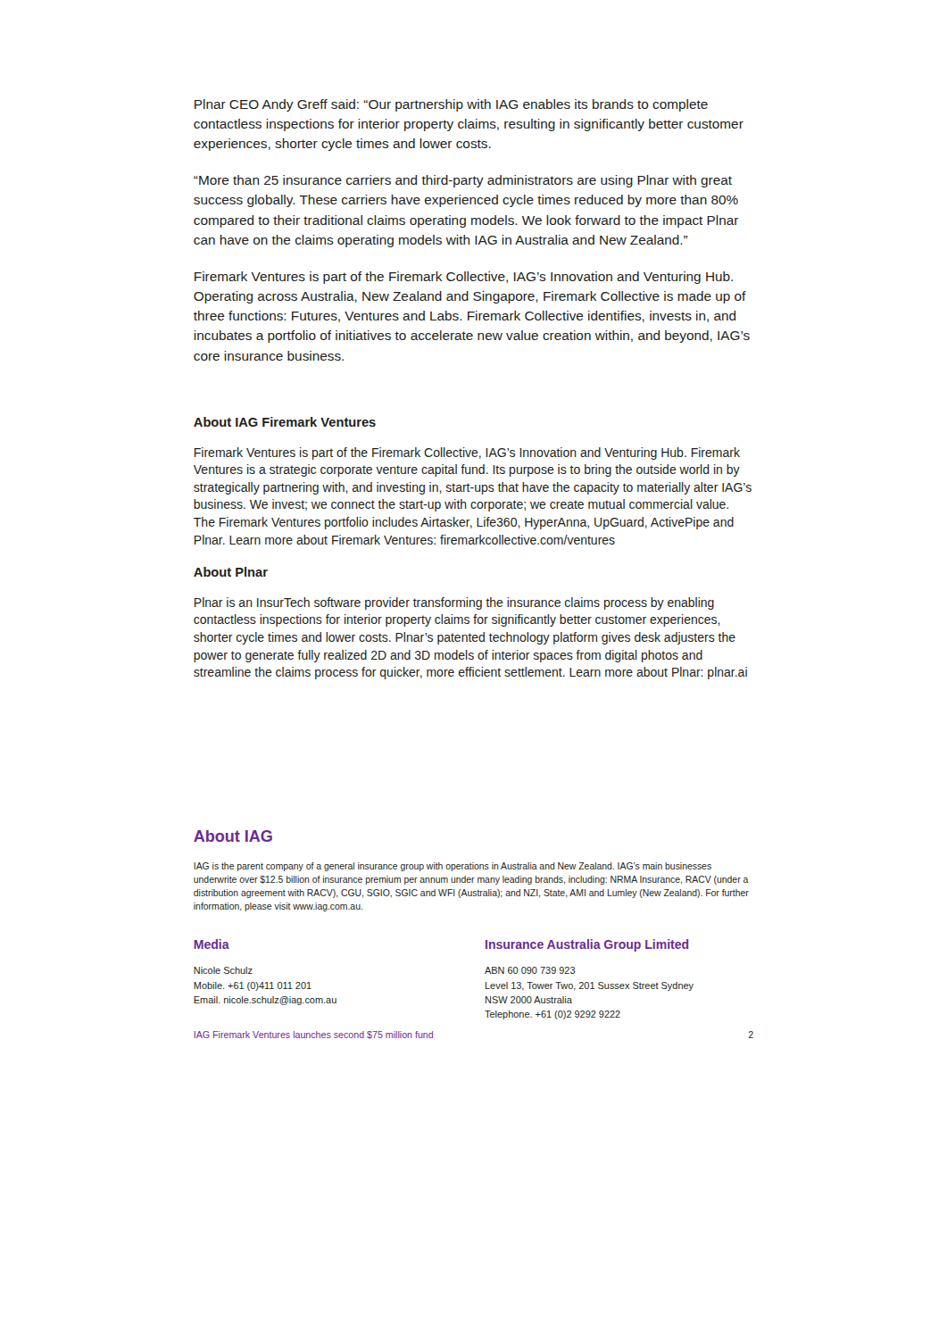Plnar CEO Andy Greff said: “Our partnership with IAG enables its brands to complete contactless inspections for interior property claims, resulting in significantly better customer experiences, shorter cycle times and lower costs.
“More than 25 insurance carriers and third-party administrators are using Plnar with great success globally. These carriers have experienced cycle times reduced by more than 80% compared to their traditional claims operating models. We look forward to the impact Plnar can have on the claims operating models with IAG in Australia and New Zealand.”
Firemark Ventures is part of the Firemark Collective, IAG’s Innovation and Venturing Hub. Operating across Australia, New Zealand and Singapore, Firemark Collective is made up of three functions: Futures, Ventures and Labs. Firemark Collective identifies, invests in, and incubates a portfolio of initiatives to accelerate new value creation within, and beyond, IAG’s core insurance business.
About IAG Firemark Ventures
Firemark Ventures is part of the Firemark Collective, IAG’s Innovation and Venturing Hub. Firemark Ventures is a strategic corporate venture capital fund. Its purpose is to bring the outside world in by strategically partnering with, and investing in, start-ups that have the capacity to materially alter IAG’s business. We invest; we connect the start-up with corporate; we create mutual commercial value. The Firemark Ventures portfolio includes Airtasker, Life360, HyperAnna, UpGuard, ActivePipe and Plnar. Learn more about Firemark Ventures: firemarkcollective.com/ventures
About Plnar
Plnar is an InsurTech software provider transforming the insurance claims process by enabling contactless inspections for interior property claims for significantly better customer experiences, shorter cycle times and lower costs. Plnar’s patented technology platform gives desk adjusters the power to generate fully realized 2D and 3D models of interior spaces from digital photos and streamline the claims process for quicker, more efficient settlement. Learn more about Plnar: plnar.ai
About IAG
IAG is the parent company of a general insurance group with operations in Australia and New Zealand. IAG’s main businesses underwrite over $12.5 billion of insurance premium per annum under many leading brands, including: NRMA Insurance, RACV (under a distribution agreement with RACV), CGU, SGIO, SGIC and WFI (Australia); and NZI, State, AMI and Lumley (New Zealand). For further information, please visit www.iag.com.au.
| Media Nicole Schulz Mobile. +61 (0)411 011 201 Email. nicole.schulz@iag.com.au | Insurance Australia Group Limited ABN 60 090 739 923 Level 13, Tower Two, 201 Sussex Street Sydney NSW 2000 Australia Telephone. +61 (0)2 9292 9222 |
IAG Firemark Ventures launches second $75 million fund 2